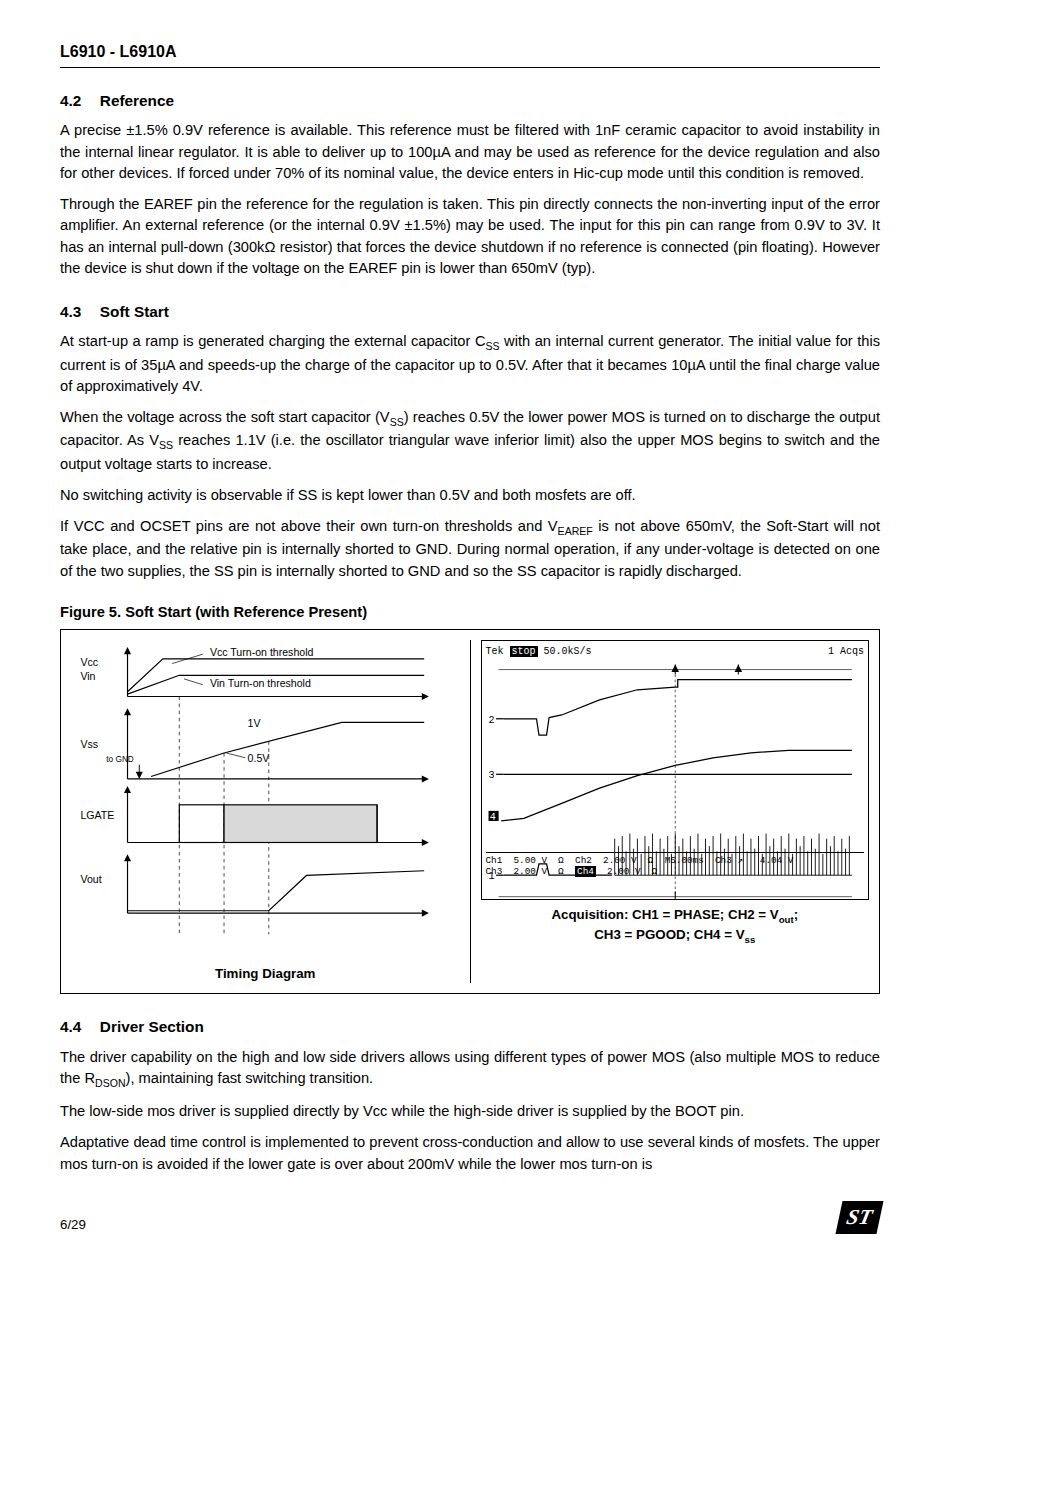L6910 - L6910A
4.2 Reference
A precise ±1.5% 0.9V reference is available. This reference must be filtered with 1nF ceramic capacitor to avoid instability in the internal linear regulator. It is able to deliver up to 100µA and may be used as reference for the device regulation and also for other devices. If forced under 70% of its nominal value, the device enters in Hic-cup mode until this condition is removed.
Through the EAREF pin the reference for the regulation is taken. This pin directly connects the non-inverting input of the error amplifier. An external reference (or the internal 0.9V ±1.5%) may be used. The input for this pin can range from 0.9V to 3V. It has an internal pull-down (300kΩ resistor) that forces the device shutdown if no reference is connected (pin floating). However the device is shut down if the voltage on the EAREF pin is lower than 650mV (typ).
4.3 Soft Start
At start-up a ramp is generated charging the external capacitor CSS with an internal current generator. The initial value for this current is of 35µA and speeds-up the charge of the capacitor up to 0.5V. After that it becames 10µA until the final charge value of approximatively 4V.
When the voltage across the soft start capacitor (VSS) reaches 0.5V the lower power MOS is turned on to discharge the output capacitor. As VSS reaches 1.1V (i.e. the oscillator triangular wave inferior limit) also the upper MOS begins to switch and the output voltage starts to increase.
No switching activity is observable if SS is kept lower than 0.5V and both mosfets are off.
If VCC and OCSET pins are not above their own turn-on thresholds and VEAREF is not above 650mV, the Soft-Start will not take place, and the relative pin is internally shorted to GND. During normal operation, if any under-voltage is detected on one of the two supplies, the SS pin is internally shorted to GND and so the SS capacitor is rapidly discharged.
Figure 5. Soft Start (with Reference Present)
Vcc Vin Vcc Turn-on threshold Vin Turn-on threshold Vss to GND 1V 0.5V LGATE Vout
Timing Diagram
Tek stop 50.0kS/s 1 Acqs
2 3 4 1
Ch1 5.00 V Ω Ch2 2.00 V Ω M5.00ms Ch3 ↗ 4.04 V
Ch3 2.00 V Ω Ch4 2.00 V Ω
Acquisition: CH1 = PHASE; CH2 = Vout;
CH3 = PGOOD; CH4 = Vss
4.4 Driver Section
The driver capability on the high and low side drivers allows using different types of power MOS (also multiple MOS to reduce the RDSON), maintaining fast switching transition.
The low-side mos driver is supplied directly by Vcc while the high-side driver is supplied by the BOOT pin.
Adaptative dead time control is implemented to prevent cross-conduction and allow to use several kinds of mosfets. The upper mos turn-on is avoided if the lower gate is over about 200mV while the lower mos turn-on is
6/29
ST